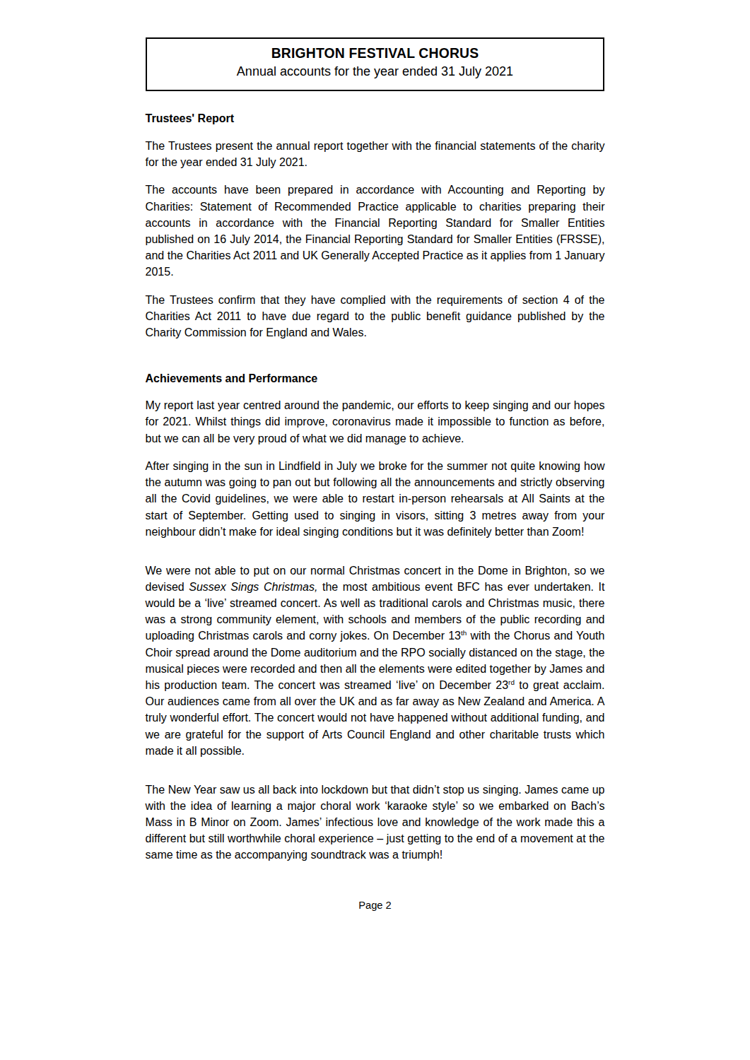BRIGHTON FESTIVAL CHORUS
Annual accounts for the year ended 31 July 2021
Trustees' Report
The Trustees present the annual report together with the financial statements of the charity for the year ended 31 July 2021.
The accounts have been prepared in accordance with Accounting and Reporting by Charities: Statement of Recommended Practice applicable to charities preparing their accounts in accordance with the Financial Reporting Standard for Smaller Entities published on 16 July 2014, the Financial Reporting Standard for Smaller Entities (FRSSE), and the Charities Act 2011 and UK Generally Accepted Practice as it applies from 1 January 2015.
The Trustees confirm that they have complied with the requirements of section 4 of the Charities Act 2011 to have due regard to the public benefit guidance published by the Charity Commission for England and Wales.
Achievements and Performance
My report last year centred around the pandemic, our efforts to keep singing and our hopes for 2021. Whilst things did improve, coronavirus made it impossible to function as before, but we can all be very proud of what we did manage to achieve.
After singing in the sun in Lindfield in July we broke for the summer not quite knowing how the autumn was going to pan out but following all the announcements and strictly observing all the Covid guidelines, we were able to restart in-person rehearsals at All Saints at the start of September. Getting used to singing in visors, sitting 3 metres away from your neighbour didn’t make for ideal singing conditions but it was definitely better than Zoom!
We were not able to put on our normal Christmas concert in the Dome in Brighton, so we devised Sussex Sings Christmas, the most ambitious event BFC has ever undertaken. It would be a ‘live’ streamed concert. As well as traditional carols and Christmas music, there was a strong community element, with schools and members of the public recording and uploading Christmas carols and corny jokes. On December 13th with the Chorus and Youth Choir spread around the Dome auditorium and the RPO socially distanced on the stage, the musical pieces were recorded and then all the elements were edited together by James and his production team. The concert was streamed ‘live’ on December 23rd to great acclaim. Our audiences came from all over the UK and as far away as New Zealand and America. A truly wonderful effort. The concert would not have happened without additional funding, and we are grateful for the support of Arts Council England and other charitable trusts which made it all possible.
The New Year saw us all back into lockdown but that didn’t stop us singing. James came up with the idea of learning a major choral work ‘karaoke style’ so we embarked on Bach’s Mass in B Minor on Zoom. James’ infectious love and knowledge of the work made this a different but still worthwhile choral experience – just getting to the end of a movement at the same time as the accompanying soundtrack was a triumph!
Page 2